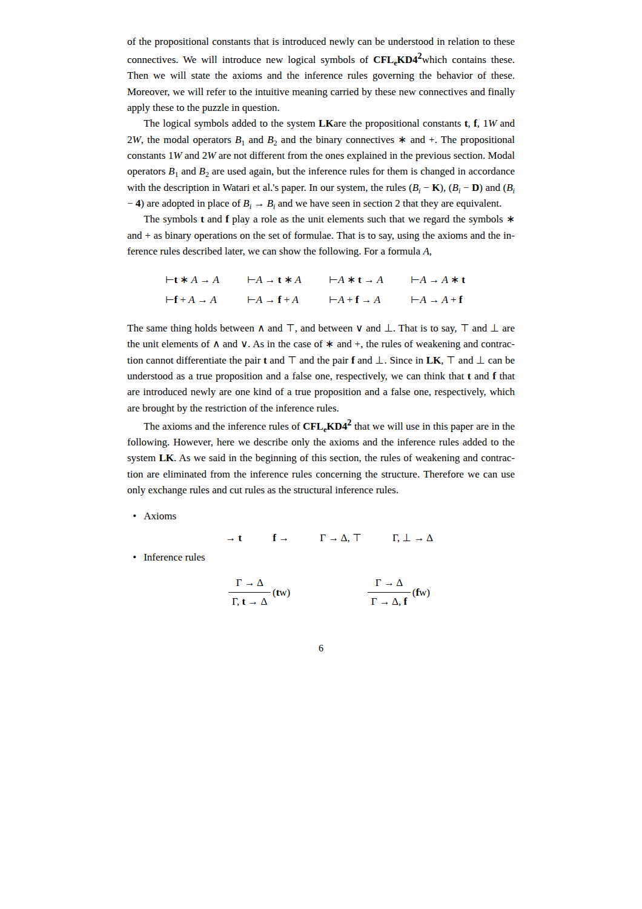of the propositional constants that is introduced newly can be understood in relation to these connectives. We will introduce new logical symbols of CFLeKD42which contains these. Then we will state the axioms and the inference rules governing the behavior of these. Moreover, we will refer to the intuitive meaning carried by these new connectives and finally apply these to the puzzle in question.
The logical symbols added to the system LKare the propositional constants t, f, 1W and 2W, the modal operators B1 and B2 and the binary connectives ∗ and +. The propositional constants 1W and 2W are not different from the ones explained in the previous section. Modal operators B1 and B2 are used again, but the inference rules for them is changed in accordance with the description in Watari et al.'s paper. In our system, the rules (Bi − K), (Bi − D) and (Bi − 4) are adopted in place of Bi → Bi and we have seen in section 2 that they are equivalent.
The symbols t and f play a role as the unit elements such that we regard the symbols ∗ and + as binary operations on the set of formulae. That is to say, using the axioms and the inference rules described later, we can show the following. For a formula A,
| ⊢ t ∗ A → A | ⊢ A → t ∗ A | ⊢ A ∗ t → A | ⊢ A → A ∗ t |
| ⊢ f + A → A | ⊢ A → f + A | ⊢ A + f → A | ⊢ A → A + f |
The same thing holds between ∧ and ⊤, and between ∨ and ⊥. That is to say, ⊤ and ⊥ are the unit elements of ∧ and ∨. As in the case of ∗ and +, the rules of weakening and contraction cannot differentiate the pair t and ⊤ and the pair f and ⊥. Since in LK, ⊤ and ⊥ can be understood as a true proposition and a false one, respectively, we can think that t and f that are introduced newly are one kind of a true proposition and a false one, respectively, which are brought by the restriction of the inference rules.
The axioms and the inference rules of CFLeKD42 that we will use in this paper are in the following. However, here we describe only the axioms and the inference rules added to the system LK. As we said in the beginning of this section, the rules of weakening and contraction are eliminated from the inference rules concerning the structure. Therefore we can use only exchange rules and cut rules as the structural inference rules.
Axioms
| → t | f → | Γ → Δ, ⊤ | Γ, ⊥ → Δ |
Inference rules
Γ → Δ Γ, t → Δ (tw) Γ → Δ Γ → Δ, f (fw)
6